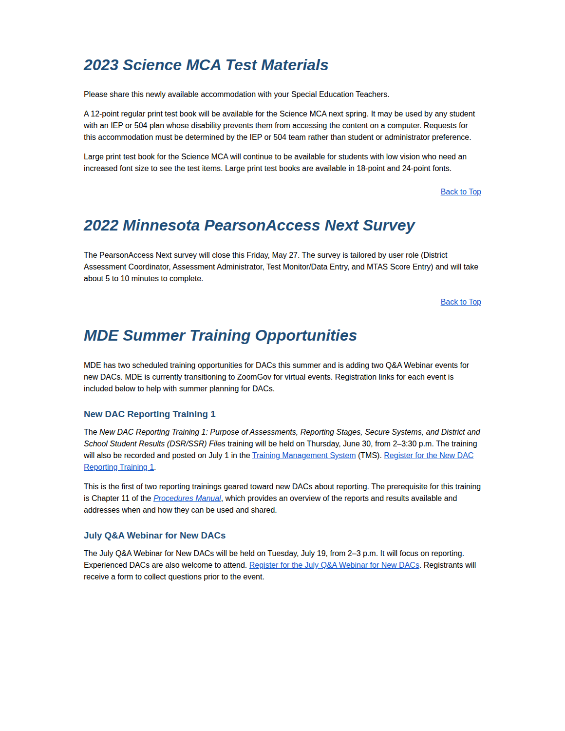2023 Science MCA Test Materials
Please share this newly available accommodation with your Special Education Teachers.
A 12-point regular print test book will be available for the Science MCA next spring. It may be used by any student with an IEP or 504 plan whose disability prevents them from accessing the content on a computer. Requests for this accommodation must be determined by the IEP or 504 team rather than student or administrator preference.
Large print test book for the Science MCA will continue to be available for students with low vision who need an increased font size to see the test items. Large print test books are available in 18-point and 24-point fonts.
Back to Top
2022 Minnesota PearsonAccess Next Survey
The PearsonAccess Next survey will close this Friday, May 27. The survey is tailored by user role (District Assessment Coordinator, Assessment Administrator, Test Monitor/Data Entry, and MTAS Score Entry) and will take about 5 to 10 minutes to complete.
Back to Top
MDE Summer Training Opportunities
MDE has two scheduled training opportunities for DACs this summer and is adding two Q&A Webinar events for new DACs. MDE is currently transitioning to ZoomGov for virtual events. Registration links for each event is included below to help with summer planning for DACs.
New DAC Reporting Training 1
The New DAC Reporting Training 1: Purpose of Assessments, Reporting Stages, Secure Systems, and District and School Student Results (DSR/SSR) Files training will be held on Thursday, June 30, from 2–3:30 p.m. The training will also be recorded and posted on July 1 in the Training Management System (TMS). Register for the New DAC Reporting Training 1.
This is the first of two reporting trainings geared toward new DACs about reporting. The prerequisite for this training is Chapter 11 of the Procedures Manual, which provides an overview of the reports and results available and addresses when and how they can be used and shared.
July Q&A Webinar for New DACs
The July Q&A Webinar for New DACs will be held on Tuesday, July 19, from 2–3 p.m. It will focus on reporting. Experienced DACs are also welcome to attend. Register for the July Q&A Webinar for New DACs. Registrants will receive a form to collect questions prior to the event.